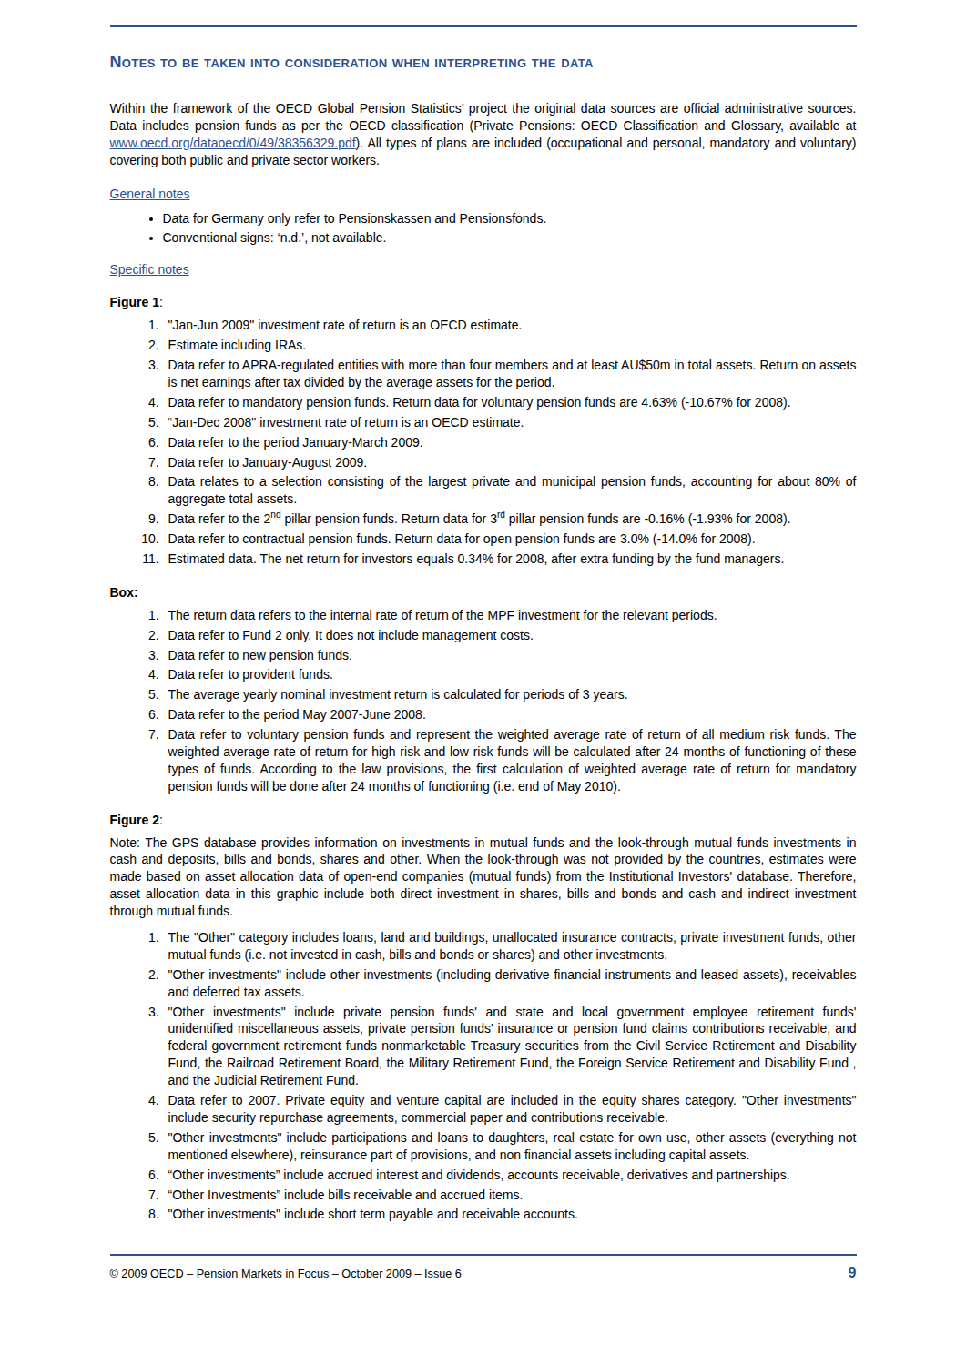Notes to be taken into consideration when interpreting the data
Within the framework of the OECD Global Pension Statistics’ project the original data sources are official administrative sources. Data includes pension funds as per the OECD classification (Private Pensions: OECD Classification and Glossary, available at www.oecd.org/dataoecd/0/49/38356329.pdf). All types of plans are included (occupational and personal, mandatory and voluntary) covering both public and private sector workers.
General notes
Data for Germany only refer to Pensionskassen and Pensionsfonds.
Conventional signs: ‘n.d.’, not available.
Specific notes
Figure 1:
"Jan-Jun 2009" investment rate of return is an OECD estimate.
Estimate including IRAs.
Data refer to APRA-regulated entities with more than four members and at least AU$50m in total assets. Return on assets is net earnings after tax divided by the average assets for the period.
Data refer to mandatory pension funds. Return data for voluntary pension funds are 4.63% (-10.67% for 2008).
“Jan-Dec 2008" investment rate of return is an OECD estimate.
Data refer to the period January-March 2009.
Data refer to January-August 2009.
Data relates to a selection consisting of the largest private and municipal pension funds, accounting for about 80% of aggregate total assets.
Data refer to the 2nd pillar pension funds. Return data for 3rd pillar pension funds are -0.16% (-1.93% for 2008).
Data refer to contractual pension funds. Return data for open pension funds are 3.0% (-14.0% for 2008).
Estimated data. The net return for investors equals 0.34% for 2008, after extra funding by the fund managers.
Box:
The return data refers to the internal rate of return of the MPF investment for the relevant periods.
Data refer to Fund 2 only. It does not include management costs.
Data refer to new pension funds.
Data refer to provident funds.
The average yearly nominal investment return is calculated for periods of 3 years.
Data refer to the period May 2007-June 2008.
Data refer to voluntary pension funds and represent the weighted average rate of return of all medium risk funds. The weighted average rate of return for high risk and low risk funds will be calculated after 24 months of functioning of these types of funds. According to the law provisions, the first calculation of weighted average rate of return for mandatory pension funds will be done after 24 months of functioning (i.e. end of May 2010).
Figure 2:
Note: The GPS database provides information on investments in mutual funds and the look-through mutual funds investments in cash and deposits, bills and bonds, shares and other. When the look-through was not provided by the countries, estimates were made based on asset allocation data of open-end companies (mutual funds) from the Institutional Investors' database. Therefore, asset allocation data in this graphic include both direct investment in shares, bills and bonds and cash and indirect investment through mutual funds.
The "Other" category includes loans, land and buildings, unallocated insurance contracts, private investment funds, other mutual funds (i.e. not invested in cash, bills and bonds or shares) and other investments.
"Other investments" include other investments (including derivative financial instruments and leased assets), receivables and deferred tax assets.
"Other investments" include private pension funds' and state and local government employee retirement funds' unidentified miscellaneous assets, private pension funds' insurance or pension fund claims contributions receivable, and federal government retirement funds nonmarketable Treasury securities from the Civil Service Retirement and Disability Fund, the Railroad Retirement Board, the Military Retirement Fund, the Foreign Service Retirement and Disability Fund , and the Judicial Retirement Fund.
Data refer to 2007. Private equity and venture capital are included in the equity shares category. "Other investments" include security repurchase agreements, commercial paper and contributions receivable.
"Other investments" include participations and loans to daughters, real estate for own use, other assets (everything not mentioned elsewhere), reinsurance part of provisions, and non financial assets including capital assets.
“Other investments” include accrued interest and dividends, accounts receivable, derivatives and partnerships.
“Other Investments” include bills receivable and accrued items.
"Other investments" include short term payable and receivable accounts.
© 2009 OECD – Pension Markets in Focus – October 2009 – Issue 6 9